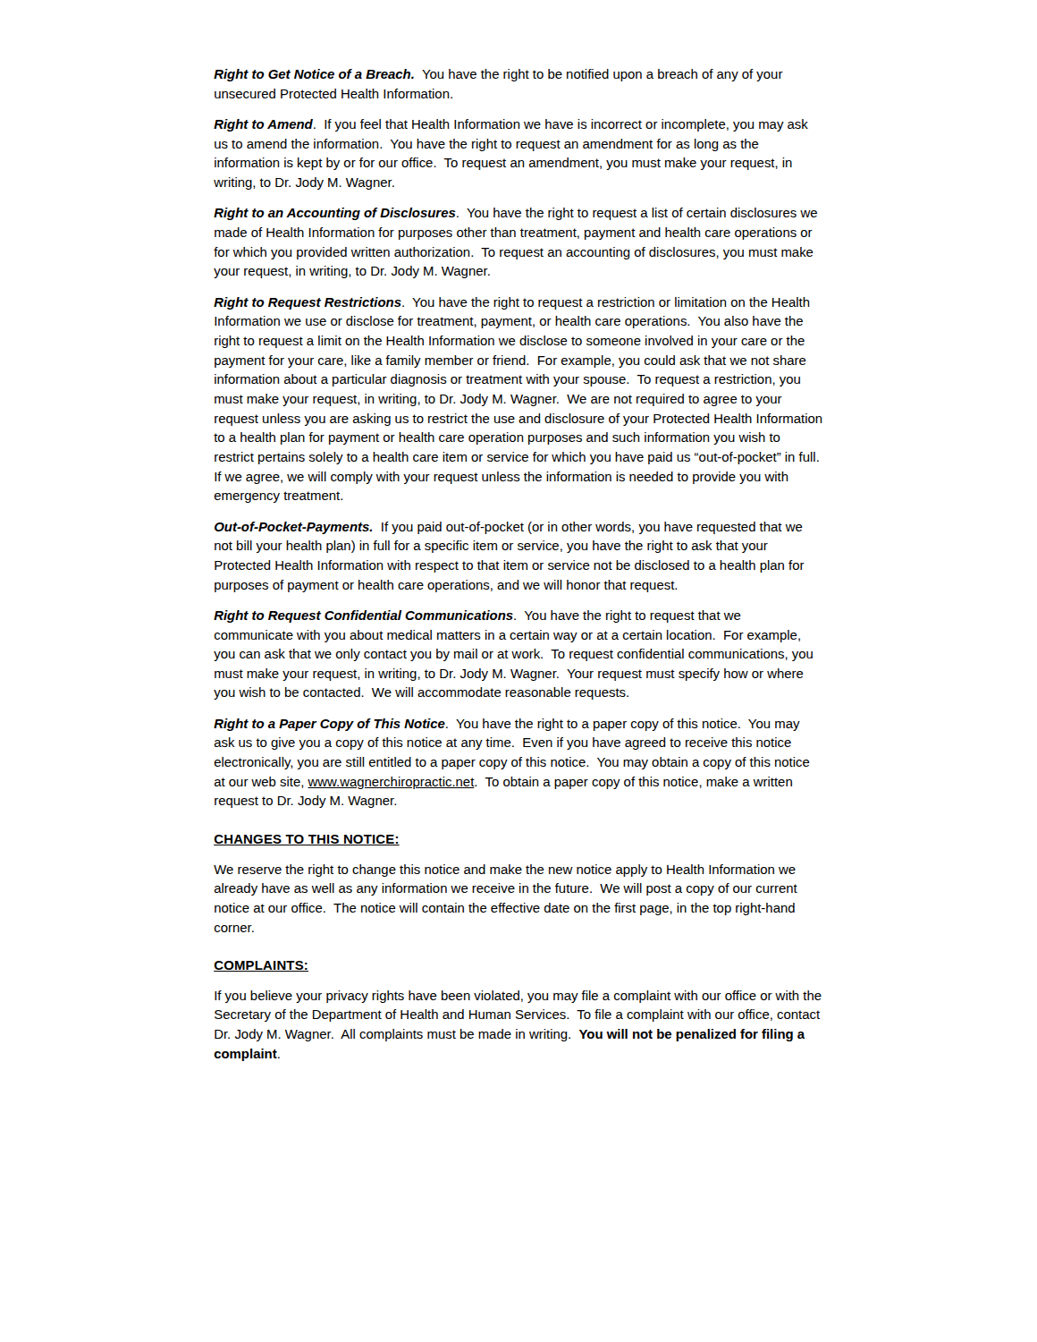Right to Get Notice of a Breach. You have the right to be notified upon a breach of any of your unsecured Protected Health Information.
Right to Amend. If you feel that Health Information we have is incorrect or incomplete, you may ask us to amend the information. You have the right to request an amendment for as long as the information is kept by or for our office. To request an amendment, you must make your request, in writing, to Dr. Jody M. Wagner.
Right to an Accounting of Disclosures. You have the right to request a list of certain disclosures we made of Health Information for purposes other than treatment, payment and health care operations or for which you provided written authorization. To request an accounting of disclosures, you must make your request, in writing, to Dr. Jody M. Wagner.
Right to Request Restrictions. You have the right to request a restriction or limitation on the Health Information we use or disclose for treatment, payment, or health care operations. You also have the right to request a limit on the Health Information we disclose to someone involved in your care or the payment for your care, like a family member or friend. For example, you could ask that we not share information about a particular diagnosis or treatment with your spouse. To request a restriction, you must make your request, in writing, to Dr. Jody M. Wagner. We are not required to agree to your request unless you are asking us to restrict the use and disclosure of your Protected Health Information to a health plan for payment or health care operation purposes and such information you wish to restrict pertains solely to a health care item or service for which you have paid us “out-of-pocket” in full. If we agree, we will comply with your request unless the information is needed to provide you with emergency treatment.
Out-of-Pocket-Payments. If you paid out-of-pocket (or in other words, you have requested that we not bill your health plan) in full for a specific item or service, you have the right to ask that your Protected Health Information with respect to that item or service not be disclosed to a health plan for purposes of payment or health care operations, and we will honor that request.
Right to Request Confidential Communications. You have the right to request that we communicate with you about medical matters in a certain way or at a certain location. For example, you can ask that we only contact you by mail or at work. To request confidential communications, you must make your request, in writing, to Dr. Jody M. Wagner. Your request must specify how or where you wish to be contacted. We will accommodate reasonable requests.
Right to a Paper Copy of This Notice. You have the right to a paper copy of this notice. You may ask us to give you a copy of this notice at any time. Even if you have agreed to receive this notice electronically, you are still entitled to a paper copy of this notice. You may obtain a copy of this notice at our web site, www.wagnerchiropractic.net. To obtain a paper copy of this notice, make a written request to Dr. Jody M. Wagner.
CHANGES TO THIS NOTICE:
We reserve the right to change this notice and make the new notice apply to Health Information we already have as well as any information we receive in the future. We will post a copy of our current notice at our office. The notice will contain the effective date on the first page, in the top right-hand corner.
COMPLAINTS:
If you believe your privacy rights have been violated, you may file a complaint with our office or with the Secretary of the Department of Health and Human Services. To file a complaint with our office, contact Dr. Jody M. Wagner. All complaints must be made in writing. You will not be penalized for filing a complaint.